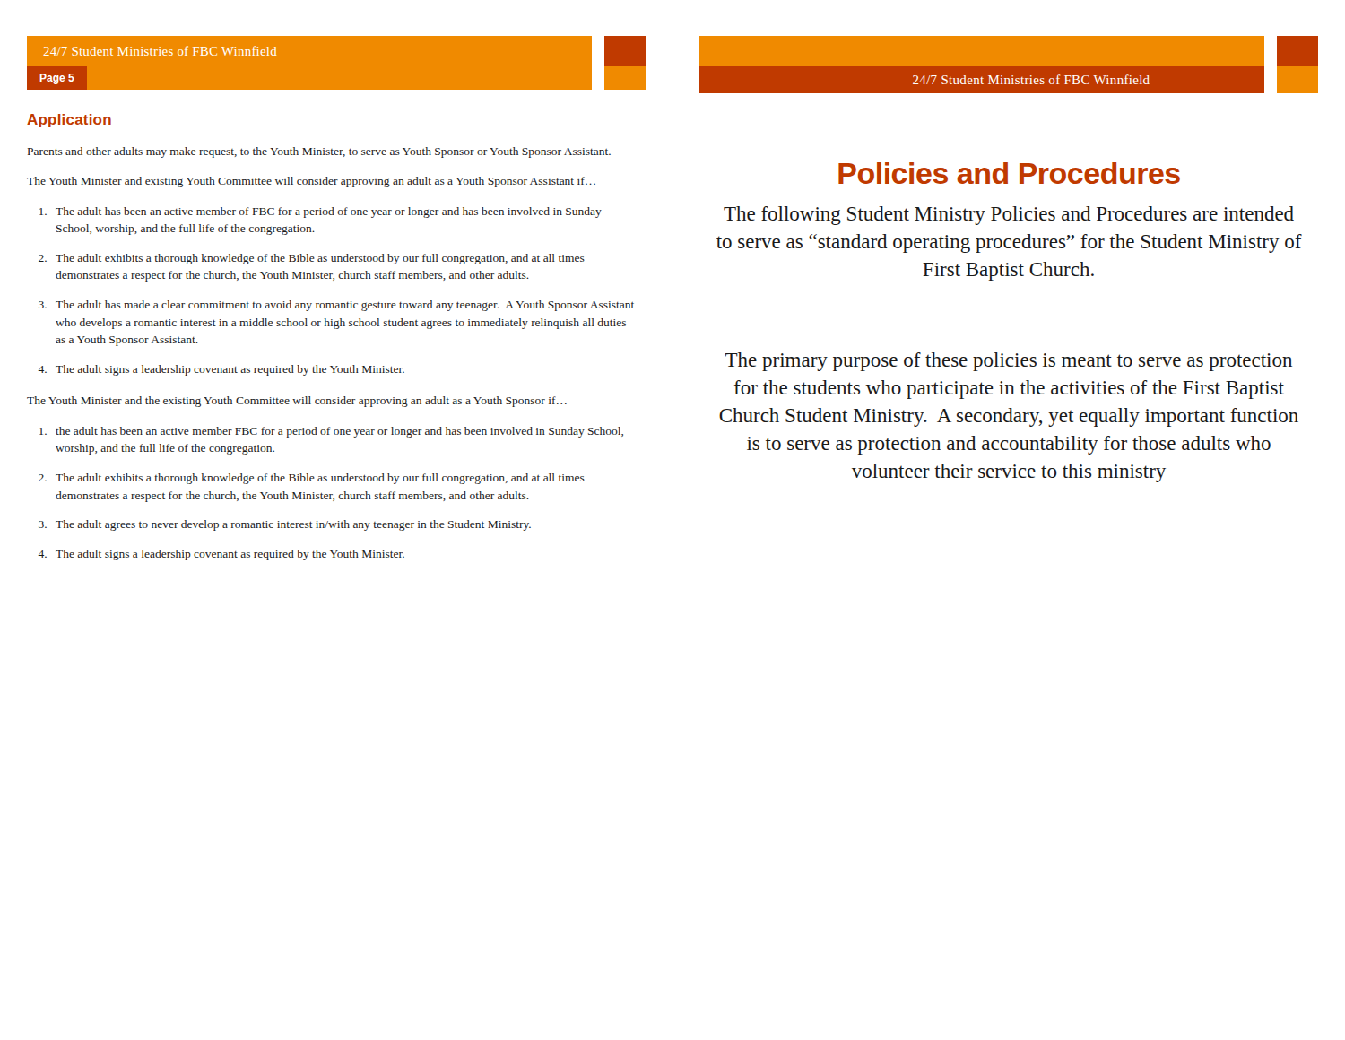24/7 Student Ministries of FBC Winnfield
Page 5
Application
Parents and other adults may make request, to the Youth Minister, to serve as Youth Sponsor or Youth Sponsor Assistant.
The Youth Minister and existing Youth Committee will consider approving an adult as a Youth Sponsor Assistant if…
The adult has been an active member of FBC for a period of one year or longer and has been involved in Sunday School, worship, and the full life of the congregation.
The adult exhibits a thorough knowledge of the Bible as understood by our full congregation, and at all times demonstrates a respect for the church, the Youth Minister, church staff members, and other adults.
The adult has made a clear commitment to avoid any romantic gesture toward any teenager. A Youth Sponsor Assistant who develops a romantic interest in a middle school or high school student agrees to immediately relinquish all duties as a Youth Sponsor Assistant.
The adult signs a leadership covenant as required by the Youth Minister.
The Youth Minister and the existing Youth Committee will consider approving an adult as a Youth Sponsor if…
the adult has been an active member FBC for a period of one year or longer and has been involved in Sunday School, worship, and the full life of the congregation.
The adult exhibits a thorough knowledge of the Bible as understood by our full congregation, and at all times demonstrates a respect for the church, the Youth Minister, church staff members, and other adults.
The adult agrees to never develop a romantic interest in/with any teenager in the Student Ministry.
The adult signs a leadership covenant as required by the Youth Minister.
24/7 Student Ministries of FBC Winnfield
Policies and Procedures
The following Student Ministry Policies and Procedures are intended to serve as “standard operating procedures” for the Student Ministry of First Baptist Church.
The primary purpose of these policies is meant to serve as protection for the students who participate in the activities of the First Baptist Church Student Ministry. A secondary, yet equally important function is to serve as protection and accountability for those adults who volunteer their service to this ministry